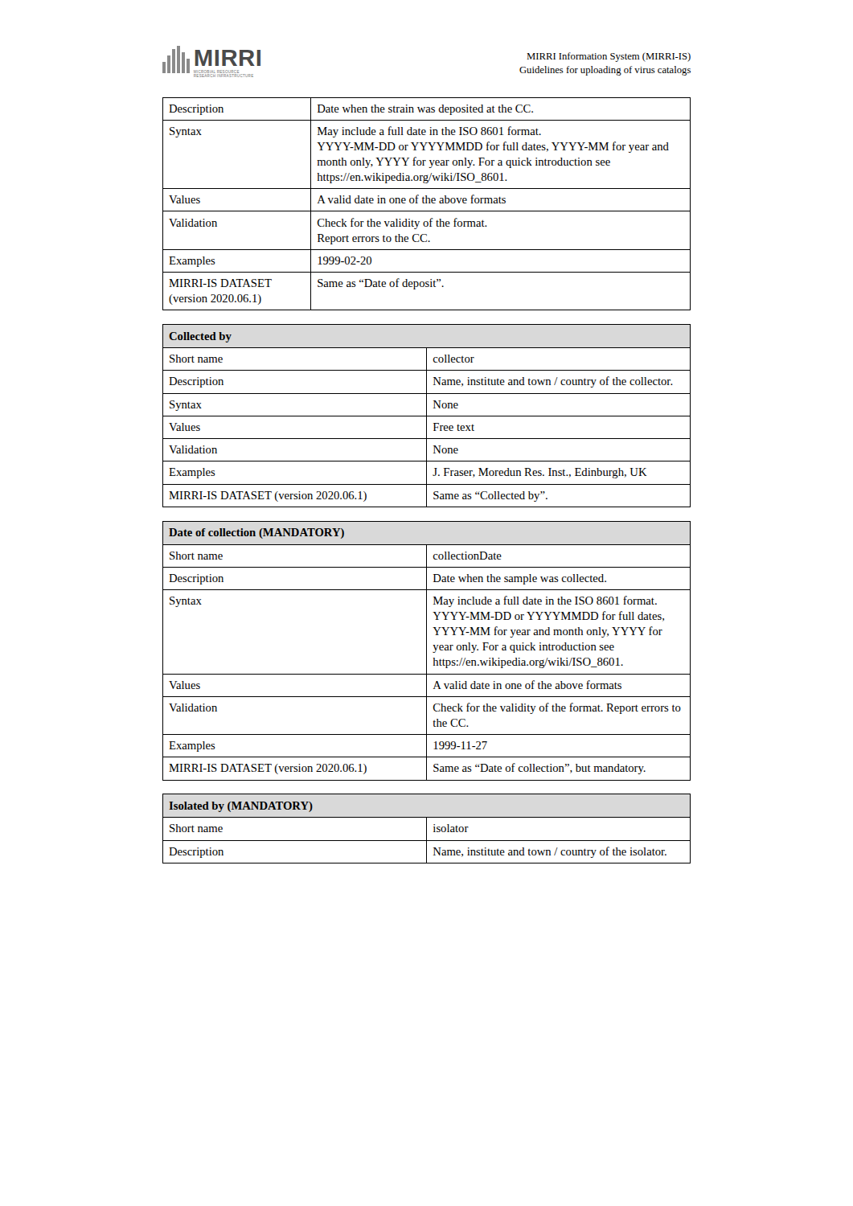MIRRI
Microbial Resource
Research Infrastructure
MIRRI Information System (MIRRI-IS)
Guidelines for uploading of virus catalogs
| Description | Date when the strain was deposited at the CC. |
| Syntax | May include a full date in the ISO 8601 format. YYYY-MM-DD or YYYYMMDD for full dates, YYYY-MM for year and month only, YYYY for year only. For a quick introduction see https://en.wikipedia.org/wiki/ISO_8601 . |
| Values | A valid date in one of the above formats |
| Validation | Check for the validity of the format. Report errors to the CC. |
| Examples | 1999-02-20 |
| MIRRI-IS DATASET (version 2020.06.1) | Same as “Date of deposit”. |
| Collected by |
| --- |
| Short name | collector |
| Description | Name, institute and town / country of the collector. |
| Syntax | None |
| Values | Free text |
| Validation | None |
| Examples | J. Fraser, Moredun Res. Inst., Edinburgh, UK |
| MIRRI-IS DATASET (version 2020.06.1) | Same as “Collected by”. |
| Date of collection (MANDATORY) |
| --- |
| Short name | collectionDate |
| Description | Date when the sample was collected. |
| Syntax | May include a full date in the ISO 8601 format. YYYY-MM-DD or YYYYMMDD for full dates, YYYY-MM for year and month only, YYYY for year only. For a quick introduction see https://en.wikipedia.org/wiki/ISO_8601 . |
| Values | A valid date in one of the above formats |
| Validation | Check for the validity of the format. Report errors to the CC. |
| Examples | 1999-11-27 |
| MIRRI-IS DATASET (version 2020.06.1) | Same as “Date of collection”, but mandatory. |
| Isolated by (MANDATORY) |
| --- |
| Short name | isolator |
| Description | Name, institute and town / country of the isolator. |